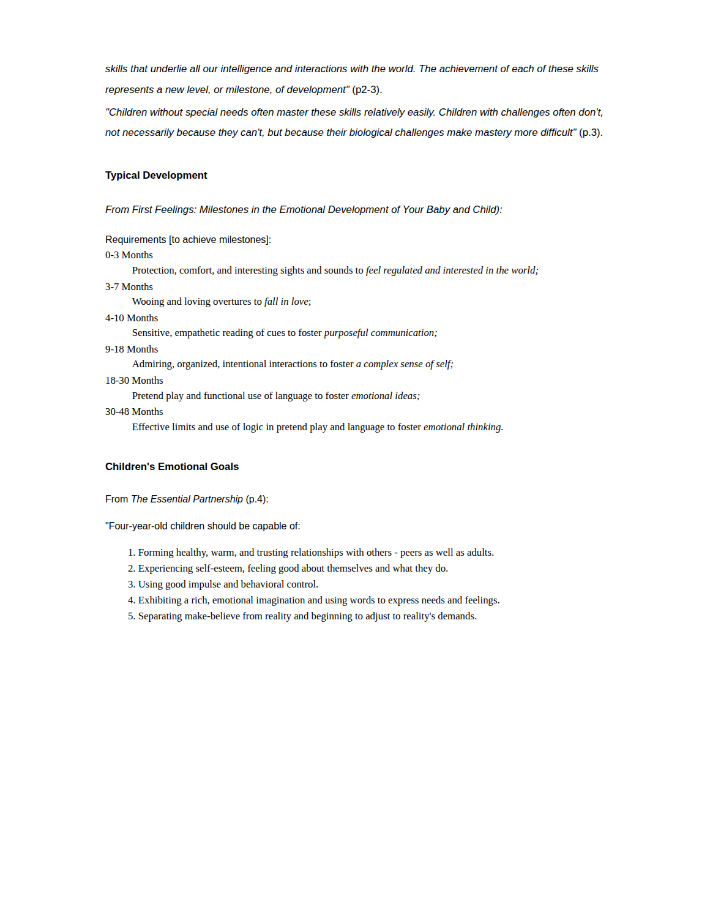skills that underlie all our intelligence and interactions with the world. The achievement of each of these skills represents a new level, or milestone, of development" (p2-3).
"Children without special needs often master these skills relatively easily. Children with challenges often don't, not necessarily because they can't, but because their biological challenges make mastery more difficult" (p.3).
Typical Development
From First Feelings: Milestones in the Emotional Development of Your Baby and Child):
Requirements [to achieve milestones]:
0-3 Months
Protection, comfort, and interesting sights and sounds to feel regulated and interested in the world;
3-7 Months
Wooing and loving overtures to fall in love;
4-10 Months
Sensitive, empathetic reading of cues to foster purposeful communication;
9-18 Months
Admiring, organized, intentional interactions to foster a complex sense of self;
18-30 Months
Pretend play and functional use of language to foster emotional ideas;
30-48 Months
Effective limits and use of logic in pretend play and language to foster emotional thinking.
Children's Emotional Goals
From The Essential Partnership (p.4):
"Four-year-old children should be capable of:
Forming healthy, warm, and trusting relationships with others - peers as well as adults.
Experiencing self-esteem, feeling good about themselves and what they do.
Using good impulse and behavioral control.
Exhibiting a rich, emotional imagination and using words to express needs and feelings.
Separating make-believe from reality and beginning to adjust to reality's demands.